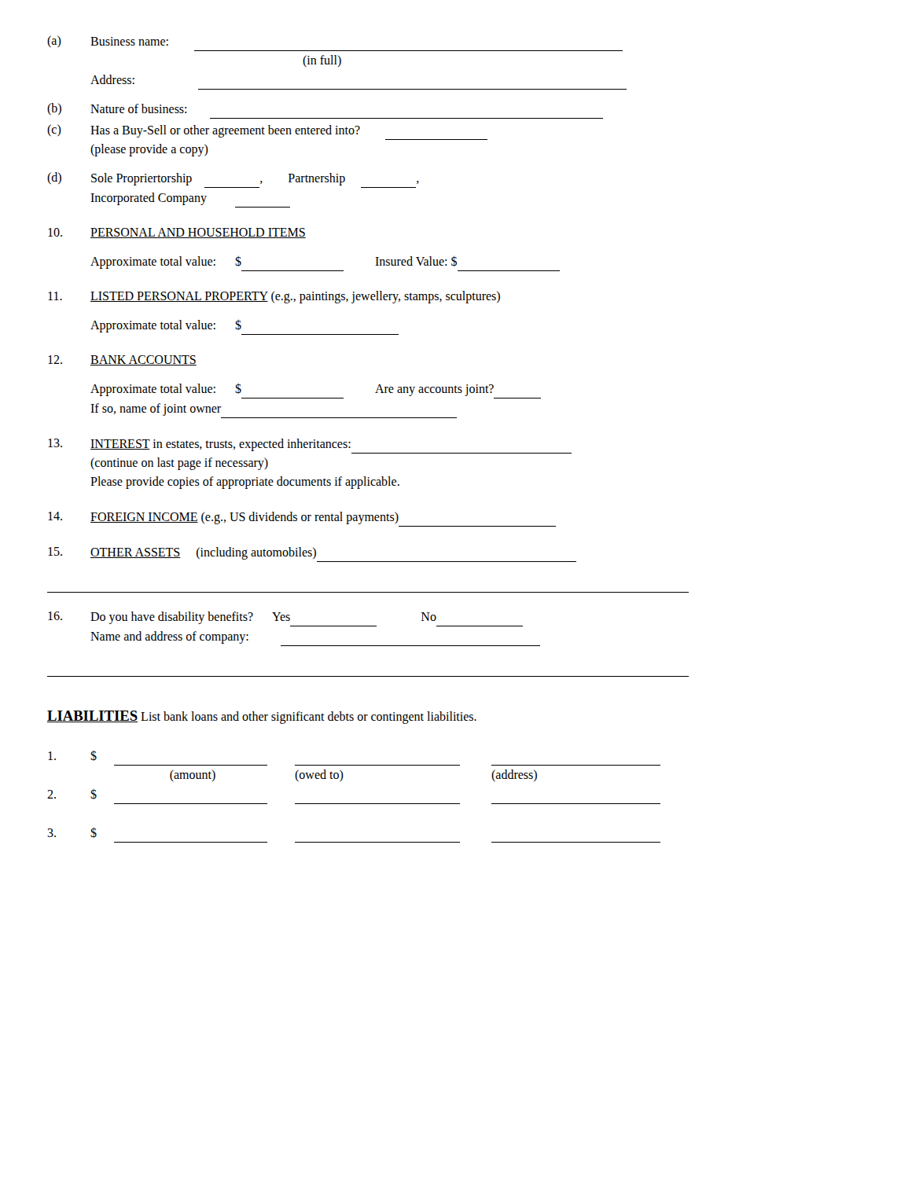(a)
Business name:
(in full)
Address:
(b)
Nature of business:
(c)
Has a Buy-Sell or other agreement been entered into?
(please provide a copy)
(d)
Sole Propriertorship , Partnership ,
Incorporated Company
10.
PERSONAL AND HOUSEHOLD ITEMS
Approximate total value: $ Insured Value: $
11.
LISTED PERSONAL PROPERTY (e.g., paintings, jewellery, stamps, sculptures)
Approximate total value: $
12.
BANK ACCOUNTS
Approximate total value: $ Are any accounts joint?
If so, name of joint owner
13.
INTEREST in estates, trusts, expected inheritances:
(continue on last page if necessary)
Please provide copies of appropriate documents if applicable.
14.
FOREIGN INCOME (e.g., US dividends or rental payments)
15.
OTHER ASSETS (including automobiles)
16.
Do you have disability benefits? Yes No
Name and address of company:
LIABILITIES List bank loans and other significant debts or contingent liabilities.
| 1. | $ | | | | | |
| | | (amount) | | (owed to) | | (address) |
| 2. | $ | | | | | |
| 3. | $ | | | | | |